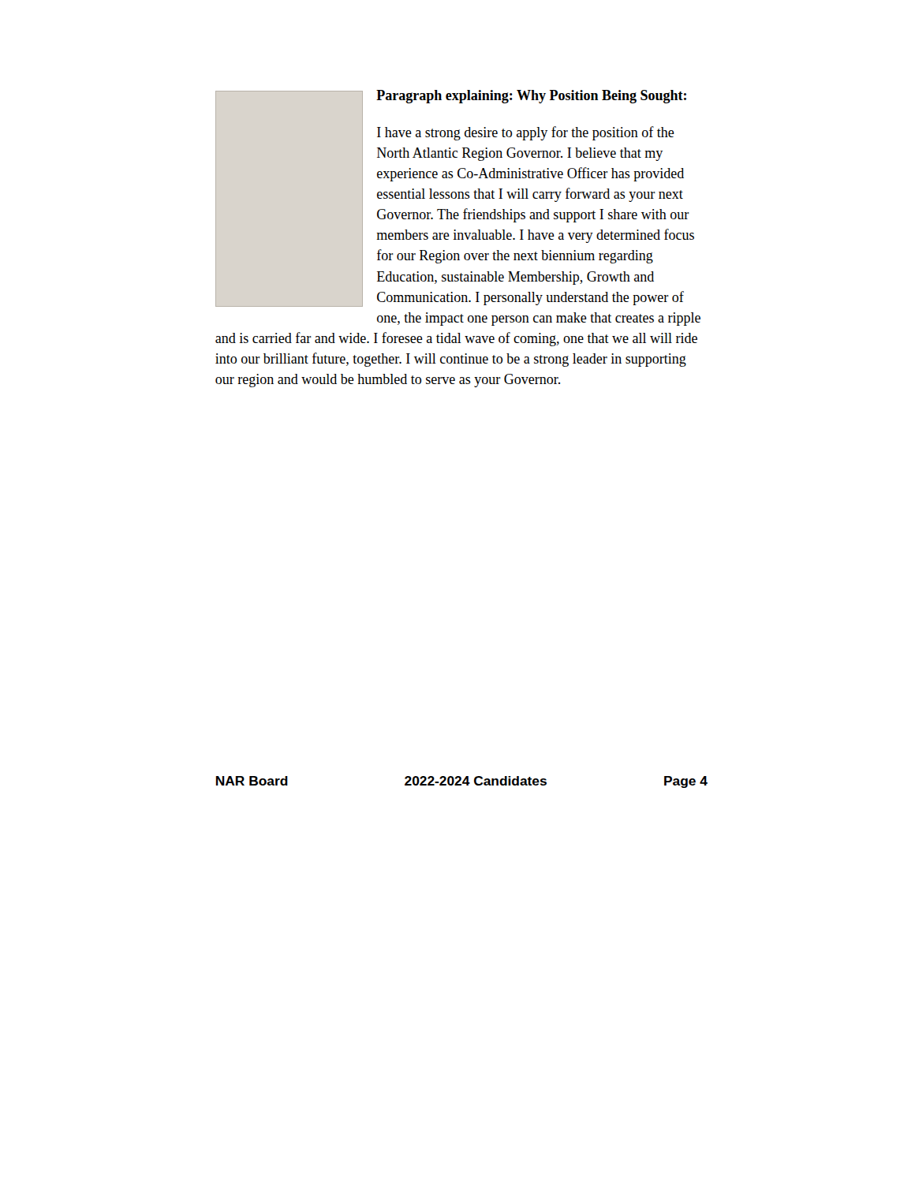Paragraph explaining: Why Position Being Sought:
I have a strong desire to apply for the position of the North Atlantic Region Governor. I believe that my experience as Co-Administrative Officer has provided essential lessons that I will carry forward as your next Governor. The friendships and support I share with our members are invaluable. I have a very determined focus for our Region over the next biennium regarding Education, sustainable Membership, Growth and Communication. I personally understand the power of one, the impact one person can make that creates a ripple and is carried far and wide. I foresee a tidal wave of coming, one that we all will ride into our brilliant future, together. I will continue to be a strong leader in supporting our region and would be humbled to serve as your Governor.
NAR Board 2022-2024 Candidates Page 4